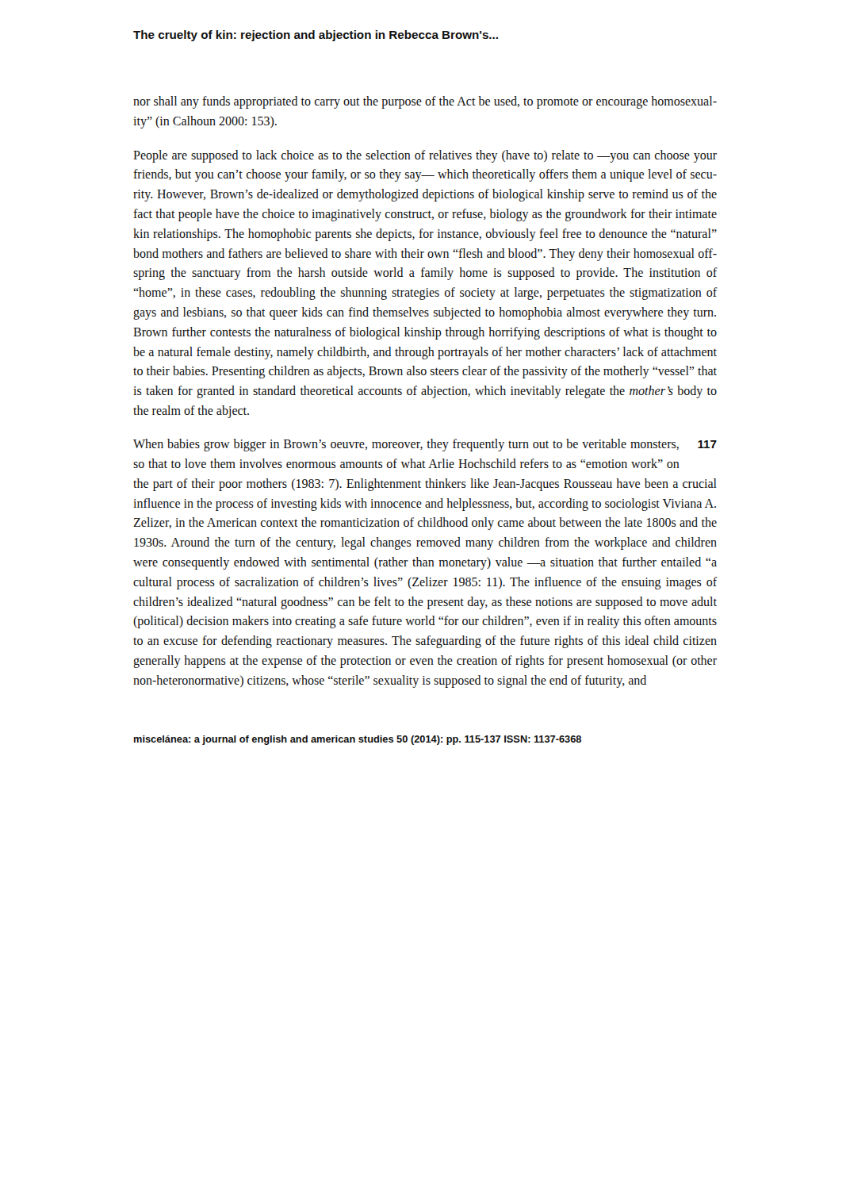The cruelty of kin: rejection and abjection in Rebecca Brown's...
nor shall any funds appropriated to carry out the purpose of the Act be used, to promote or encourage homosexuality” (in Calhoun 2000: 153).
People are supposed to lack choice as to the selection of relatives they (have to) relate to —you can choose your friends, but you can’t choose your family, or so they say— which theoretically offers them a unique level of security. However, Brown’s de-idealized or demythologized depictions of biological kinship serve to remind us of the fact that people have the choice to imaginatively construct, or refuse, biology as the groundwork for their intimate kin relationships. The homophobic parents she depicts, for instance, obviously feel free to denounce the “natural” bond mothers and fathers are believed to share with their own “flesh and blood”. They deny their homosexual offspring the sanctuary from the harsh outside world a family home is supposed to provide. The institution of “home”, in these cases, redoubling the shunning strategies of society at large, perpetuates the stigmatization of gays and lesbians, so that queer kids can find themselves subjected to homophobia almost everywhere they turn. Brown further contests the naturalness of biological kinship through horrifying descriptions of what is thought to be a natural female destiny, namely childbirth, and through portrayals of her mother characters’ lack of attachment to their babies. Presenting children as abjects, Brown also steers clear of the passivity of the motherly “vessel” that is taken for granted in standard theoretical accounts of abjection, which inevitably relegate the mother’s body to the realm of the abject.
117
When babies grow bigger in Brown’s oeuvre, moreover, they frequently turn out to be veritable monsters, so that to love them involves enormous amounts of what Arlie Hochschild refers to as “emotion work” on the part of their poor mothers (1983: 7). Enlightenment thinkers like Jean-Jacques Rousseau have been a crucial influence in the process of investing kids with innocence and helplessness, but, according to sociologist Viviana A. Zelizer, in the American context the romanticization of childhood only came about between the late 1800s and the 1930s. Around the turn of the century, legal changes removed many children from the workplace and children were consequently endowed with sentimental (rather than monetary) value —a situation that further entailed “a cultural process of sacralization of children’s lives” (Zelizer 1985: 11). The influence of the ensuing images of children’s idealized “natural goodness” can be felt to the present day, as these notions are supposed to move adult (political) decision makers into creating a safe future world “for our children”, even if in reality this often amounts to an excuse for defending reactionary measures. The safeguarding of the future rights of this ideal child citizen generally happens at the expense of the protection or even the creation of rights for present homosexual (or other non-heteronormative) citizens, whose “sterile” sexuality is supposed to signal the end of futurity, and
miscelánea: a journal of english and american studies 50 (2014): pp. 115-137 ISSN: 1137-6368